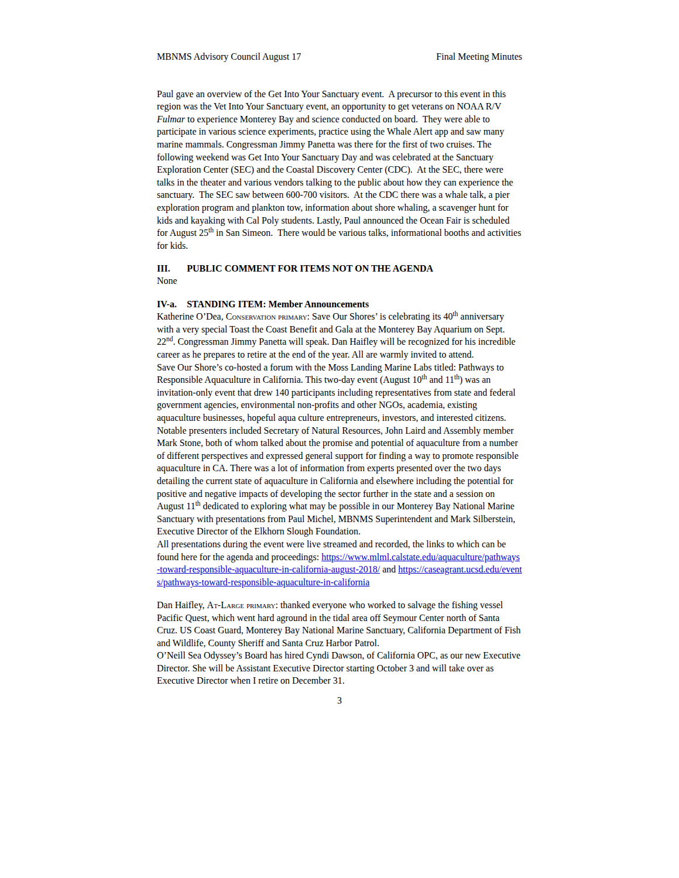MBNMS Advisory Council August 17
Final Meeting Minutes
Paul gave an overview of the Get Into Your Sanctuary event. A precursor to this event in this region was the Vet Into Your Sanctuary event, an opportunity to get veterans on NOAA R/V Fulmar to experience Monterey Bay and science conducted on board. They were able to participate in various science experiments, practice using the Whale Alert app and saw many marine mammals. Congressman Jimmy Panetta was there for the first of two cruises. The following weekend was Get Into Your Sanctuary Day and was celebrated at the Sanctuary Exploration Center (SEC) and the Coastal Discovery Center (CDC). At the SEC, there were talks in the theater and various vendors talking to the public about how they can experience the sanctuary. The SEC saw between 600-700 visitors. At the CDC there was a whale talk, a pier exploration program and plankton tow, information about shore whaling, a scavenger hunt for kids and kayaking with Cal Poly students. Lastly, Paul announced the Ocean Fair is scheduled for August 25th in San Simeon. There would be various talks, informational booths and activities for kids.
III. PUBLIC COMMENT FOR ITEMS NOT ON THE AGENDA
None
IV-a. STANDING ITEM: Member Announcements
Katherine O’Dea, Conservation primary: Save Our Shores’ is celebrating its 40th anniversary with a very special Toast the Coast Benefit and Gala at the Monterey Bay Aquarium on Sept. 22nd. Congressman Jimmy Panetta will speak. Dan Haifley will be recognized for his incredible career as he prepares to retire at the end of the year. All are warmly invited to attend.
Save Our Shore’s co-hosted a forum with the Moss Landing Marine Labs titled: Pathways to Responsible Aquaculture in California. This two-day event (August 10th and 11th) was an invitation-only event that drew 140 participants including representatives from state and federal government agencies, environmental non-profits and other NGOs, academia, existing aquaculture businesses, hopeful aqua culture entrepreneurs, investors, and interested citizens. Notable presenters included Secretary of Natural Resources, John Laird and Assembly member Mark Stone, both of whom talked about the promise and potential of aquaculture from a number of different perspectives and expressed general support for finding a way to promote responsible aquaculture in CA. There was a lot of information from experts presented over the two days detailing the current state of aquaculture in California and elsewhere including the potential for positive and negative impacts of developing the sector further in the state and a session on August 11th dedicated to exploring what may be possible in our Monterey Bay National Marine Sanctuary with presentations from Paul Michel, MBNMS Superintendent and Mark Silberstein, Executive Director of the Elkhorn Slough Foundation.
All presentations during the event were live streamed and recorded, the links to which can be found here for the agenda and proceedings: https://www.mlml.calstate.edu/aquaculture/pathways-toward-responsible-aquaculture-in-california-august-2018/ and https://caseagrant.ucsd.edu/events/pathways-toward-responsible-aquaculture-in-california
Dan Haifley, At-Large primary: thanked everyone who worked to salvage the fishing vessel Pacific Quest, which went hard aground in the tidal area off Seymour Center north of Santa Cruz. US Coast Guard, Monterey Bay National Marine Sanctuary, California Department of Fish and Wildlife, County Sheriff and Santa Cruz Harbor Patrol.
O’Neill Sea Odyssey’s Board has hired Cyndi Dawson, of California OPC, as our new Executive Director. She will be Assistant Executive Director starting October 3 and will take over as Executive Director when I retire on December 31.
3